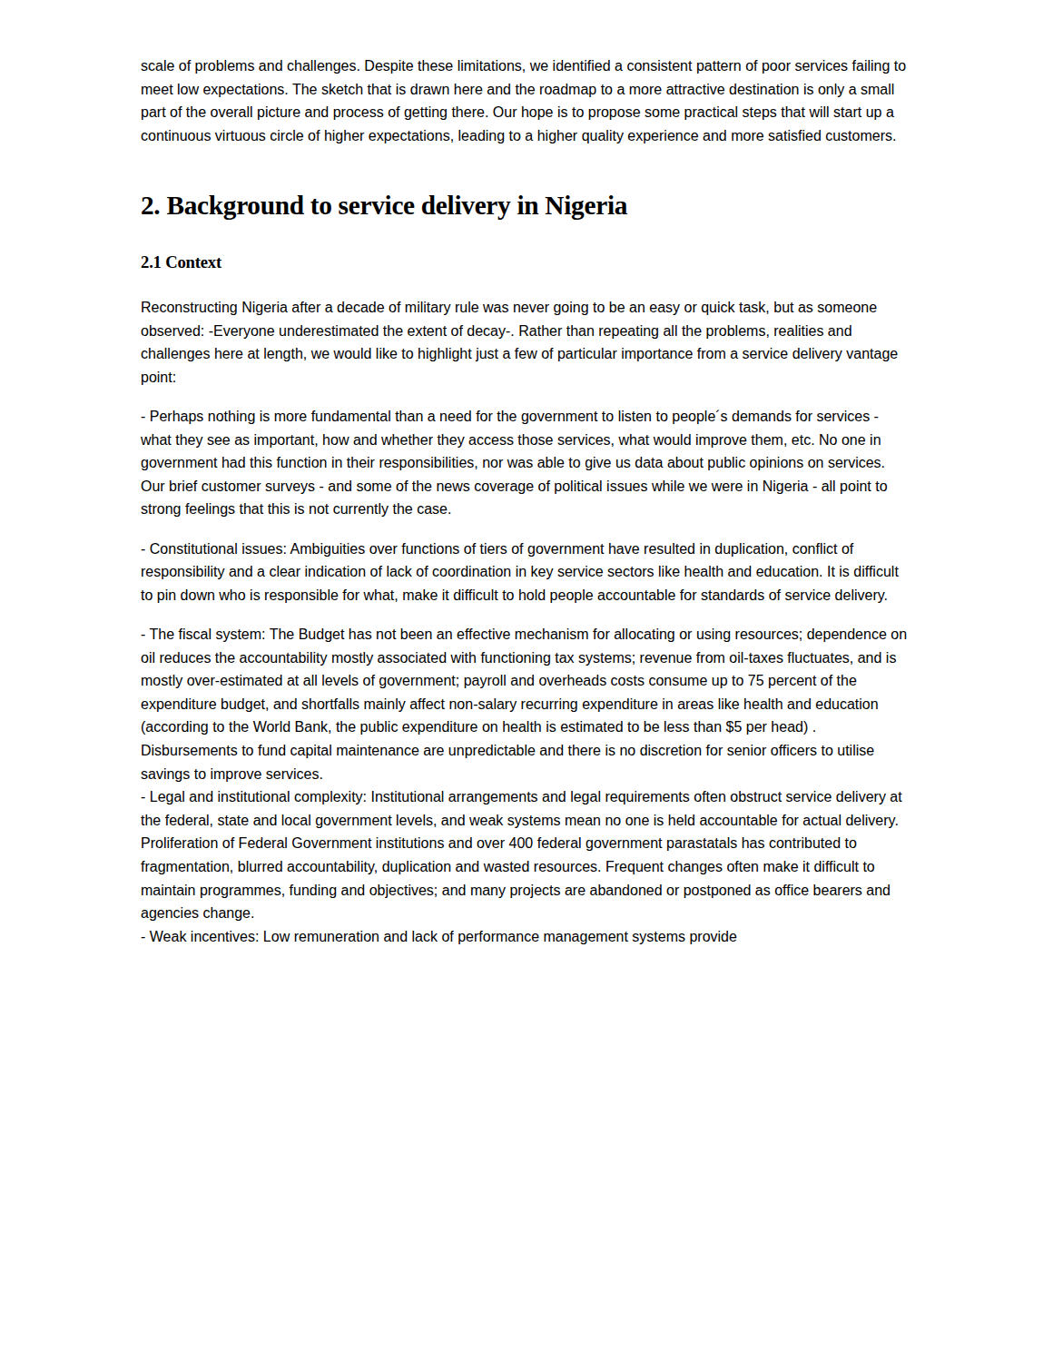scale of problems and challenges. Despite these limitations, we identified a consistent pattern of poor services failing to meet low expectations. The sketch that is drawn here and the roadmap to a more attractive destination is only a small part of the overall picture and process of getting there. Our hope is to propose some practical steps that will start up a continuous virtuous circle of higher expectations, leading to a higher quality experience and more satisfied customers.
2. Background to service delivery in Nigeria
2.1 Context
Reconstructing Nigeria after a decade of military rule was never going to be an easy or quick task, but as someone observed: -Everyone underestimated the extent of decay-. Rather than repeating all the problems, realities and challenges here at length, we would like to highlight just a few of particular importance from a service delivery vantage point:
- Perhaps nothing is more fundamental than a need for the government to listen to people´s demands for services - what they see as important, how and whether they access those services, what would improve them, etc. No one in government had this function in their responsibilities, nor was able to give us data about public opinions on services. Our brief customer surveys - and some of the news coverage of political issues while we were in Nigeria - all point to strong feelings that this is not currently the case.
- Constitutional issues: Ambiguities over functions of tiers of government have resulted in duplication, conflict of responsibility and a clear indication of lack of coordination in key service sectors like health and education. It is difficult to pin down who is responsible for what, make it difficult to hold people accountable for standards of service delivery.
- The fiscal system: The Budget has not been an effective mechanism for allocating or using resources; dependence on oil reduces the accountability mostly associated with functioning tax systems; revenue from oil-taxes fluctuates, and is mostly over-estimated at all levels of government; payroll and overheads costs consume up to 75 percent of the expenditure budget, and shortfalls mainly affect non-salary recurring expenditure in areas like health and education (according to the World Bank, the public expenditure on health is estimated to be less than $5 per head) . Disbursements to fund capital maintenance are unpredictable and there is no discretion for senior officers to utilise savings to improve services.
- Legal and institutional complexity: Institutional arrangements and legal requirements often obstruct service delivery at the federal, state and local government levels, and weak systems mean no one is held accountable for actual delivery. Proliferation of Federal Government institutions and over 400 federal government parastatals has contributed to fragmentation, blurred accountability, duplication and wasted resources. Frequent changes often make it difficult to maintain programmes, funding and objectives; and many projects are abandoned or postponed as office bearers and agencies change.
- Weak incentives: Low remuneration and lack of performance management systems provide